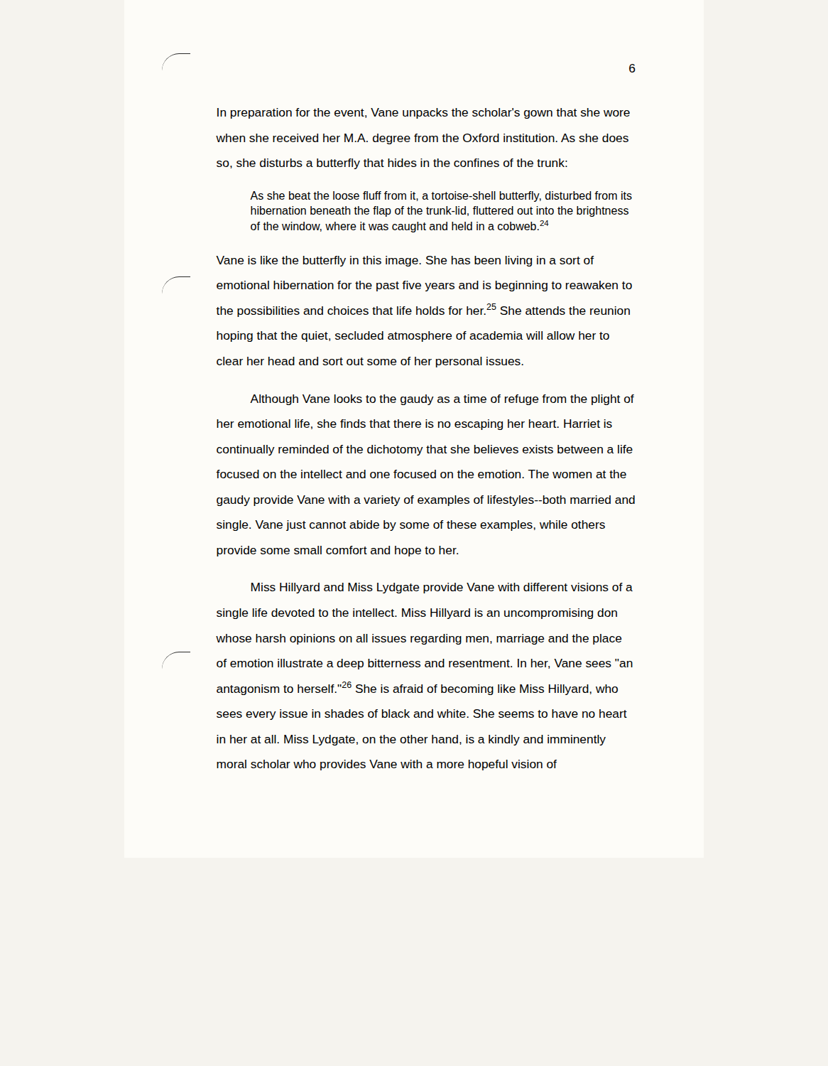6
In preparation for the event, Vane unpacks the scholar's gown that she wore when she received her M.A. degree from the Oxford institution. As she does so, she disturbs a butterfly that hides in the confines of the trunk:
As she beat the loose fluff from it, a tortoise-shell butterfly, disturbed from its hibernation beneath the flap of the trunk-lid, fluttered out into the brightness of the window, where it was caught and held in a cobweb.24
Vane is like the butterfly in this image. She has been living in a sort of emotional hibernation for the past five years and is beginning to reawaken to the possibilities and choices that life holds for her.25 She attends the reunion hoping that the quiet, secluded atmosphere of academia will allow her to clear her head and sort out some of her personal issues.
Although Vane looks to the gaudy as a time of refuge from the plight of her emotional life, she finds that there is no escaping her heart. Harriet is continually reminded of the dichotomy that she believes exists between a life focused on the intellect and one focused on the emotion. The women at the gaudy provide Vane with a variety of examples of lifestyles--both married and single. Vane just cannot abide by some of these examples, while others provide some small comfort and hope to her.
Miss Hillyard and Miss Lydgate provide Vane with different visions of a single life devoted to the intellect. Miss Hillyard is an uncompromising don whose harsh opinions on all issues regarding men, marriage and the place of emotion illustrate a deep bitterness and resentment. In her, Vane sees "an antagonism to herself."26 She is afraid of becoming like Miss Hillyard, who sees every issue in shades of black and white. She seems to have no heart in her at all. Miss Lydgate, on the other hand, is a kindly and imminently moral scholar who provides Vane with a more hopeful vision of